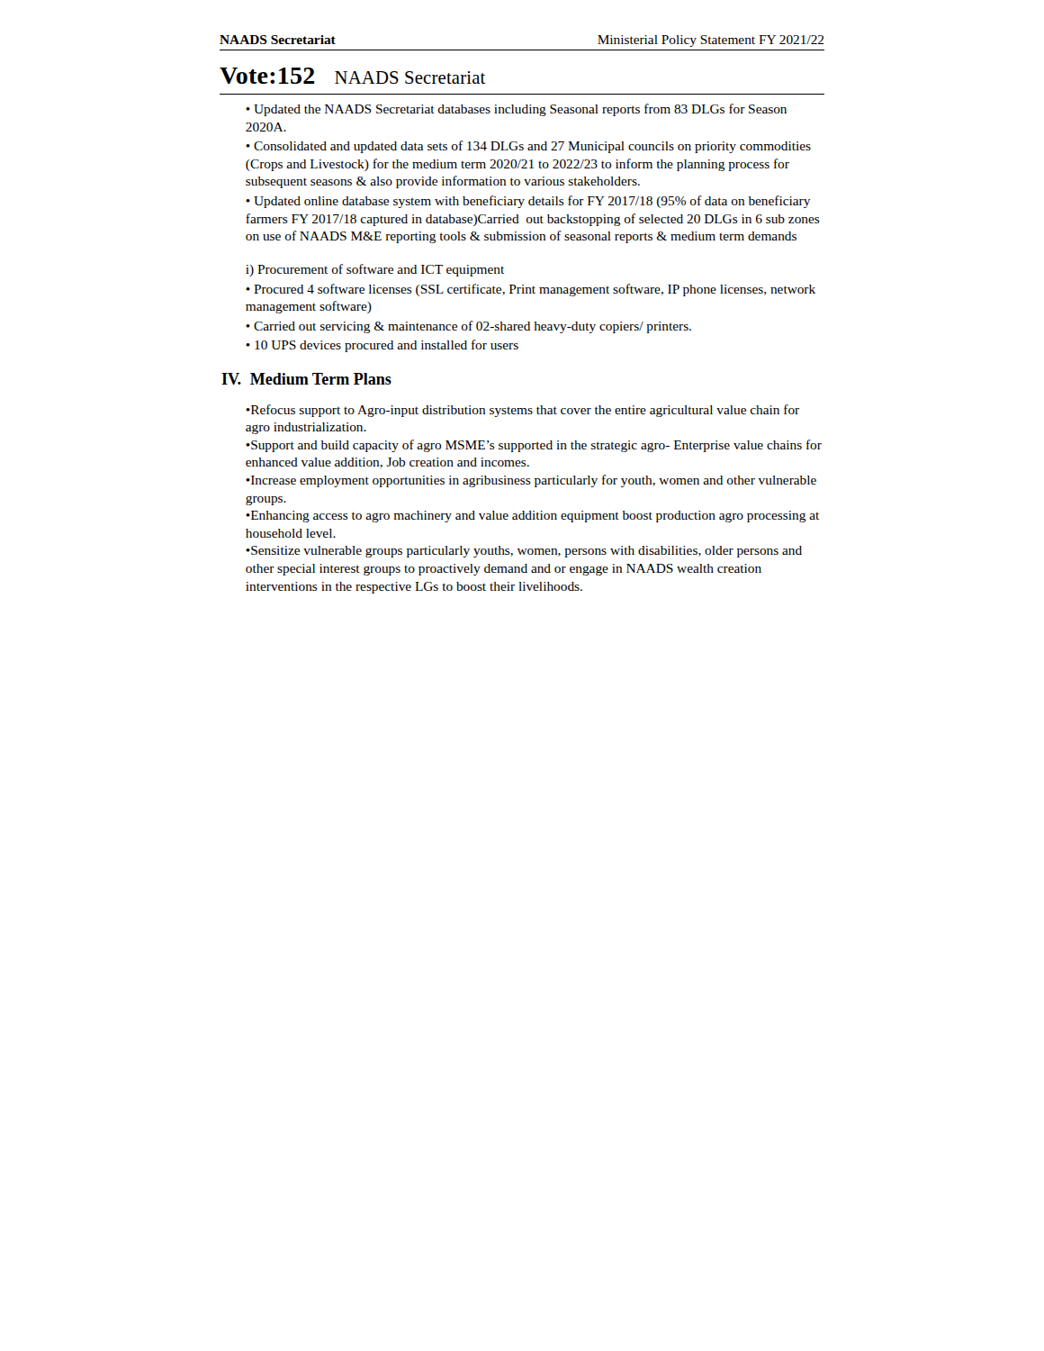NAADS Secretariat
Ministerial Policy Statement FY 2021/22
Vote:152 NAADS Secretariat
• Updated the NAADS Secretariat databases including Seasonal reports from 83 DLGs for Season 2020A.
• Consolidated and updated data sets of 134 DLGs and 27 Municipal councils on priority commodities (Crops and Livestock) for the medium term 2020/21 to 2022/23 to inform the planning process for subsequent seasons & also provide information to various stakeholders.
• Updated online database system with beneficiary details for FY 2017/18 (95% of data on beneficiary farmers FY 2017/18 captured in database)Carried out backstopping of selected 20 DLGs in 6 sub zones on use of NAADS M&E reporting tools & submission of seasonal reports & medium term demands
i) Procurement of software and ICT equipment
• Procured 4 software licenses (SSL certificate, Print management software, IP phone licenses, network management software)
• Carried out servicing & maintenance of 02-shared heavy-duty copiers/ printers.
• 10 UPS devices procured and installed for users
IV. Medium Term Plans
•Refocus support to Agro-input distribution systems that cover the entire agricultural value chain for agro industrialization.
•Support and build capacity of agro MSME’s supported in the strategic agro- Enterprise value chains for enhanced value addition, Job creation and incomes.
•Increase employment opportunities in agribusiness particularly for youth, women and other vulnerable groups.
•Enhancing access to agro machinery and value addition equipment boost production agro processing at household level.
•Sensitize vulnerable groups particularly youths, women, persons with disabilities, older persons and other special interest groups to proactively demand and or engage in NAADS wealth creation interventions in the respective LGs to boost their livelihoods.